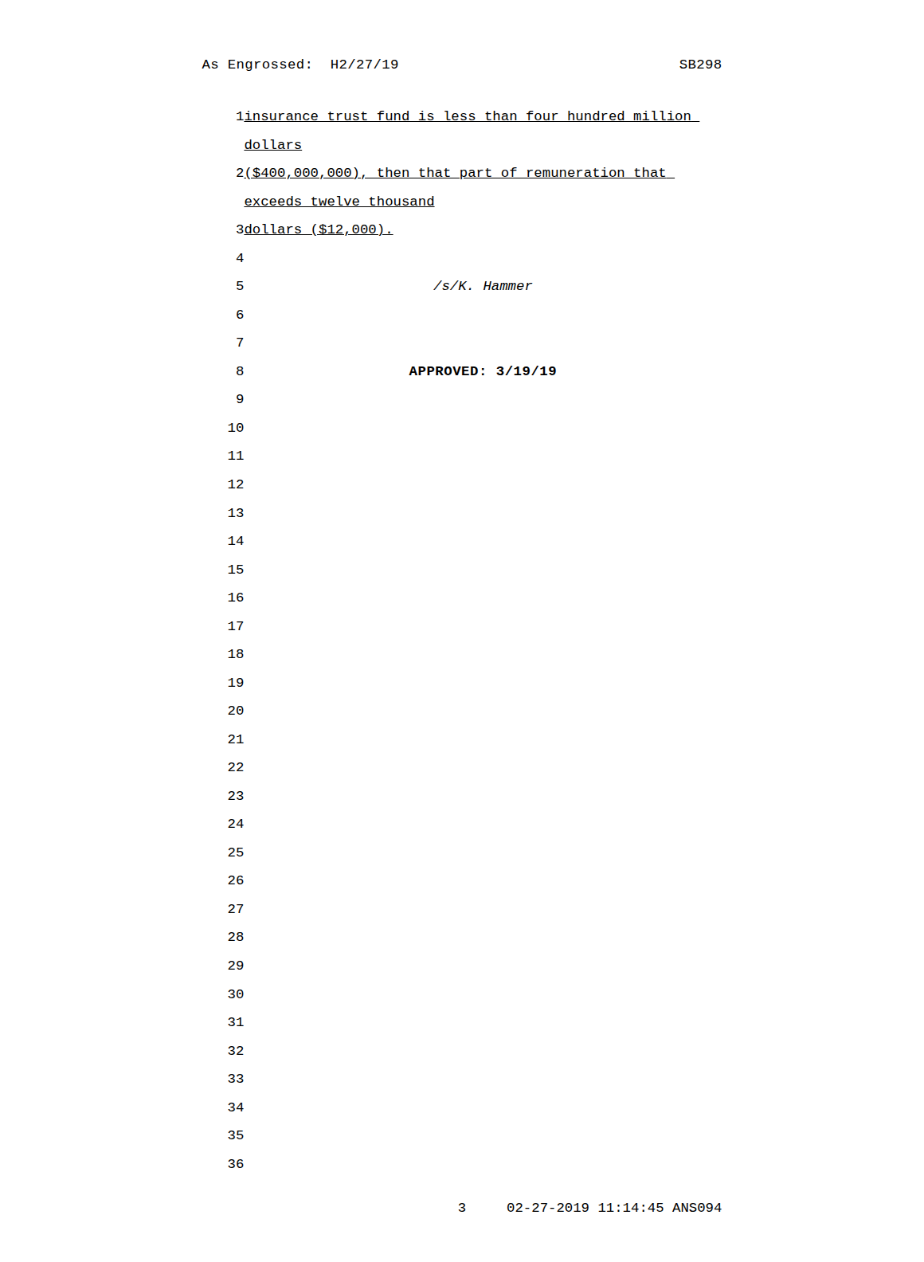As Engrossed: H2/27/19
SB298
| 1 | insurance trust fund is less than four hundred million dollars |
| 2 | ($400,000,000), then that part of remuneration that exceeds twelve thousand |
| 3 | dollars ($12,000). |
| 4 | |
| 5 | /s/K. Hammer |
| 6 | |
| 7 | |
| 8 | APPROVED: 3/19/19 |
| 9 | |
| 10 | |
| 11 | |
| 12 | |
| 13 | |
| 14 | |
| 15 | |
| 16 | |
| 17 | |
| 18 | |
| 19 | |
| 20 | |
| 21 | |
| 22 | |
| 23 | |
| 24 | |
| 25 | |
| 26 | |
| 27 | |
| 28 | |
| 29 | |
| 30 | |
| 31 | |
| 32 | |
| 33 | |
| 34 | |
| 35 | |
| 36 | |
3
02-27-2019 11:14:45 ANS094